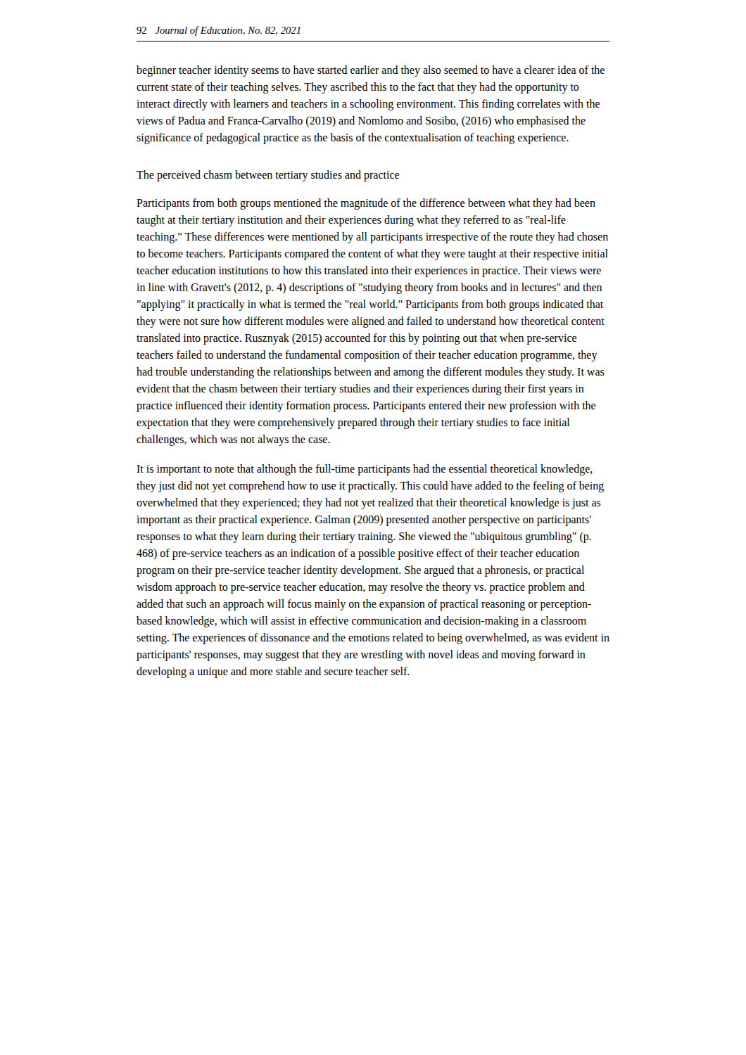92 Journal of Education, No. 82, 2021
beginner teacher identity seems to have started earlier and they also seemed to have a clearer idea of the current state of their teaching selves. They ascribed this to the fact that they had the opportunity to interact directly with learners and teachers in a schooling environment. This finding correlates with the views of Padua and Franca-Carvalho (2019) and Nomlomo and Sosibo, (2016) who emphasised the significance of pedagogical practice as the basis of the contextualisation of teaching experience.
The perceived chasm between tertiary studies and practice
Participants from both groups mentioned the magnitude of the difference between what they had been taught at their tertiary institution and their experiences during what they referred to as "real-life teaching." These differences were mentioned by all participants irrespective of the route they had chosen to become teachers. Participants compared the content of what they were taught at their respective initial teacher education institutions to how this translated into their experiences in practice. Their views were in line with Gravett's (2012, p. 4) descriptions of "studying theory from books and in lectures" and then "applying" it practically in what is termed the "real world." Participants from both groups indicated that they were not sure how different modules were aligned and failed to understand how theoretical content translated into practice. Rusznyak (2015) accounted for this by pointing out that when pre-service teachers failed to understand the fundamental composition of their teacher education programme, they had trouble understanding the relationships between and among the different modules they study. It was evident that the chasm between their tertiary studies and their experiences during their first years in practice influenced their identity formation process. Participants entered their new profession with the expectation that they were comprehensively prepared through their tertiary studies to face initial challenges, which was not always the case.
It is important to note that although the full-time participants had the essential theoretical knowledge, they just did not yet comprehend how to use it practically. This could have added to the feeling of being overwhelmed that they experienced; they had not yet realized that their theoretical knowledge is just as important as their practical experience. Galman (2009) presented another perspective on participants' responses to what they learn during their tertiary training. She viewed the "ubiquitous grumbling" (p. 468) of pre-service teachers as an indication of a possible positive effect of their teacher education program on their pre-service teacher identity development. She argued that a phronesis, or practical wisdom approach to pre-service teacher education, may resolve the theory vs. practice problem and added that such an approach will focus mainly on the expansion of practical reasoning or perception-based knowledge, which will assist in effective communication and decision-making in a classroom setting. The experiences of dissonance and the emotions related to being overwhelmed, as was evident in participants' responses, may suggest that they are wrestling with novel ideas and moving forward in developing a unique and more stable and secure teacher self.